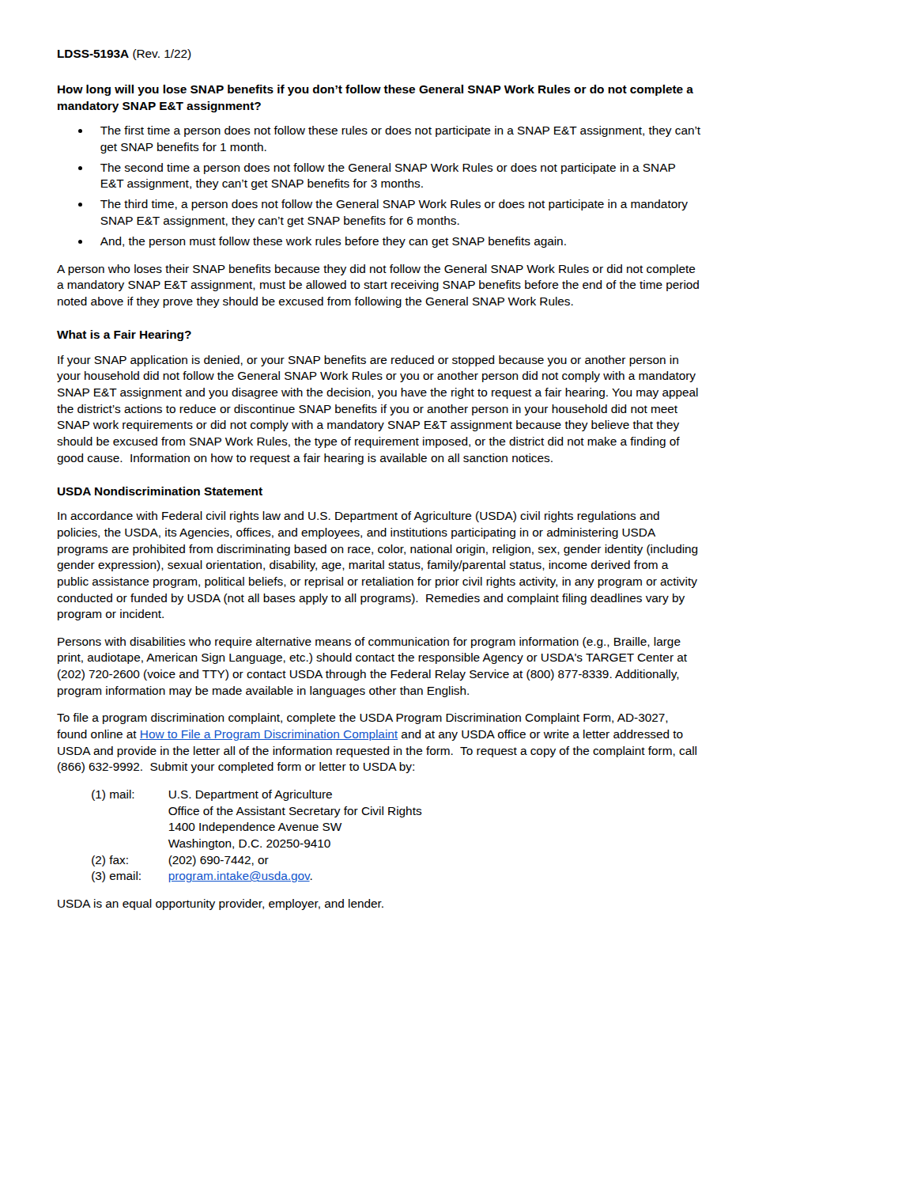LDSS-5193A (Rev. 1/22)
How long will you lose SNAP benefits if you don’t follow these General SNAP Work Rules or do not complete a mandatory SNAP E&T assignment?
The first time a person does not follow these rules or does not participate in a SNAP E&T assignment, they can’t get SNAP benefits for 1 month.
The second time a person does not follow the General SNAP Work Rules or does not participate in a SNAP E&T assignment, they can’t get SNAP benefits for 3 months.
The third time, a person does not follow the General SNAP Work Rules or does not participate in a mandatory SNAP E&T assignment, they can’t get SNAP benefits for 6 months.
And, the person must follow these work rules before they can get SNAP benefits again.
A person who loses their SNAP benefits because they did not follow the General SNAP Work Rules or did not complete a mandatory SNAP E&T assignment, must be allowed to start receiving SNAP benefits before the end of the time period noted above if they prove they should be excused from following the General SNAP Work Rules.
What is a Fair Hearing?
If your SNAP application is denied, or your SNAP benefits are reduced or stopped because you or another person in your household did not follow the General SNAP Work Rules or you or another person did not comply with a mandatory SNAP E&T assignment and you disagree with the decision, you have the right to request a fair hearing. You may appeal the district’s actions to reduce or discontinue SNAP benefits if you or another person in your household did not meet SNAP work requirements or did not comply with a mandatory SNAP E&T assignment because they believe that they should be excused from SNAP Work Rules, the type of requirement imposed, or the district did not make a finding of good cause. Information on how to request a fair hearing is available on all sanction notices.
USDA Nondiscrimination Statement
In accordance with Federal civil rights law and U.S. Department of Agriculture (USDA) civil rights regulations and policies, the USDA, its Agencies, offices, and employees, and institutions participating in or administering USDA programs are prohibited from discriminating based on race, color, national origin, religion, sex, gender identity (including gender expression), sexual orientation, disability, age, marital status, family/parental status, income derived from a public assistance program, political beliefs, or reprisal or retaliation for prior civil rights activity, in any program or activity conducted or funded by USDA (not all bases apply to all programs). Remedies and complaint filing deadlines vary by program or incident.
Persons with disabilities who require alternative means of communication for program information (e.g., Braille, large print, audiotape, American Sign Language, etc.) should contact the responsible Agency or USDA's TARGET Center at (202) 720-2600 (voice and TTY) or contact USDA through the Federal Relay Service at (800) 877-8339. Additionally, program information may be made available in languages other than English.
To file a program discrimination complaint, complete the USDA Program Discrimination Complaint Form, AD-3027, found online at How to File a Program Discrimination Complaint and at any USDA office or write a letter addressed to USDA and provide in the letter all of the information requested in the form. To request a copy of the complaint form, call (866) 632-9992. Submit your completed form or letter to USDA by:
| (1) mail: | U.S. Department of Agriculture Office of the Assistant Secretary for Civil Rights 1400 Independence Avenue SW Washington, D.C. 20250-9410 |
| (2) fax: | (202) 690-7442, or |
| (3) email: | program.intake@usda.gov . |
USDA is an equal opportunity provider, employer, and lender.